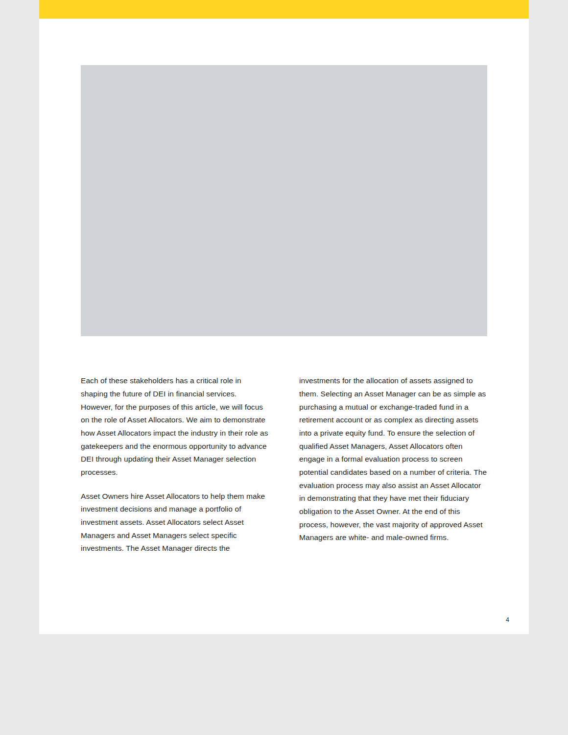Each of these stakeholders has a critical role in shaping the future of DEI in financial services. However, for the purposes of this article, we will focus on the role of Asset Allocators. We aim to demonstrate how Asset Allocators impact the industry in their role as gatekeepers and the enormous opportunity to advance DEI through updating their Asset Manager selection processes.
Asset Owners hire Asset Allocators to help them make investment decisions and manage a portfolio of investment assets. Asset Allocators select Asset Managers and Asset Managers select specific investments. The Asset Manager directs the
investments for the allocation of assets assigned to them. Selecting an Asset Manager can be as simple as purchasing a mutual or exchange-traded fund in a retirement account or as complex as directing assets into a private equity fund. To ensure the selection of qualified Asset Managers, Asset Allocators often engage in a formal evaluation process to screen potential candidates based on a number of criteria. The evaluation process may also assist an Asset Allocator in demonstrating that they have met their fiduciary obligation to the Asset Owner. At the end of this process, however, the vast majority of approved Asset Managers are white- and male-owned firms.
4